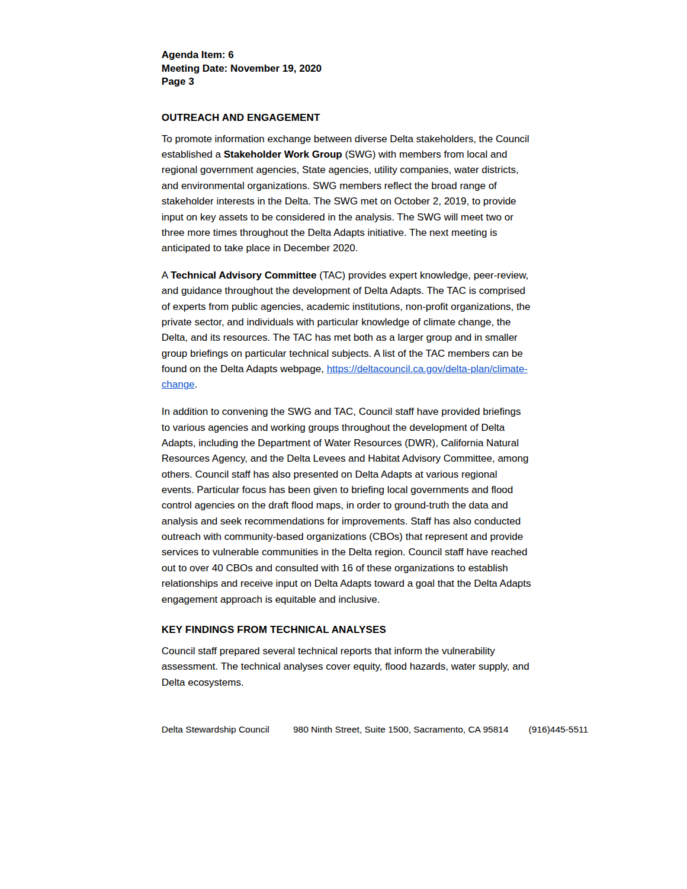Agenda Item: 6
Meeting Date: November 19, 2020
Page 3
OUTREACH AND ENGAGEMENT
To promote information exchange between diverse Delta stakeholders, the Council established a Stakeholder Work Group (SWG) with members from local and regional government agencies, State agencies, utility companies, water districts, and environmental organizations. SWG members reflect the broad range of stakeholder interests in the Delta. The SWG met on October 2, 2019, to provide input on key assets to be considered in the analysis. The SWG will meet two or three more times throughout the Delta Adapts initiative. The next meeting is anticipated to take place in December 2020.
A Technical Advisory Committee (TAC) provides expert knowledge, peer-review, and guidance throughout the development of Delta Adapts. The TAC is comprised of experts from public agencies, academic institutions, non-profit organizations, the private sector, and individuals with particular knowledge of climate change, the Delta, and its resources. The TAC has met both as a larger group and in smaller group briefings on particular technical subjects. A list of the TAC members can be found on the Delta Adapts webpage, https://deltacouncil.ca.gov/delta-plan/climate-change.
In addition to convening the SWG and TAC, Council staff have provided briefings to various agencies and working groups throughout the development of Delta Adapts, including the Department of Water Resources (DWR), California Natural Resources Agency, and the Delta Levees and Habitat Advisory Committee, among others. Council staff has also presented on Delta Adapts at various regional events. Particular focus has been given to briefing local governments and flood control agencies on the draft flood maps, in order to ground-truth the data and analysis and seek recommendations for improvements. Staff has also conducted outreach with community-based organizations (CBOs) that represent and provide services to vulnerable communities in the Delta region. Council staff have reached out to over 40 CBOs and consulted with 16 of these organizations to establish relationships and receive input on Delta Adapts toward a goal that the Delta Adapts engagement approach is equitable and inclusive.
KEY FINDINGS FROM TECHNICAL ANALYSES
Council staff prepared several technical reports that inform the vulnerability assessment. The technical analyses cover equity, flood hazards, water supply, and Delta ecosystems.
Delta Stewardship Council 980 Ninth Street, Suite 1500, Sacramento, CA 95814 (916)445-5511